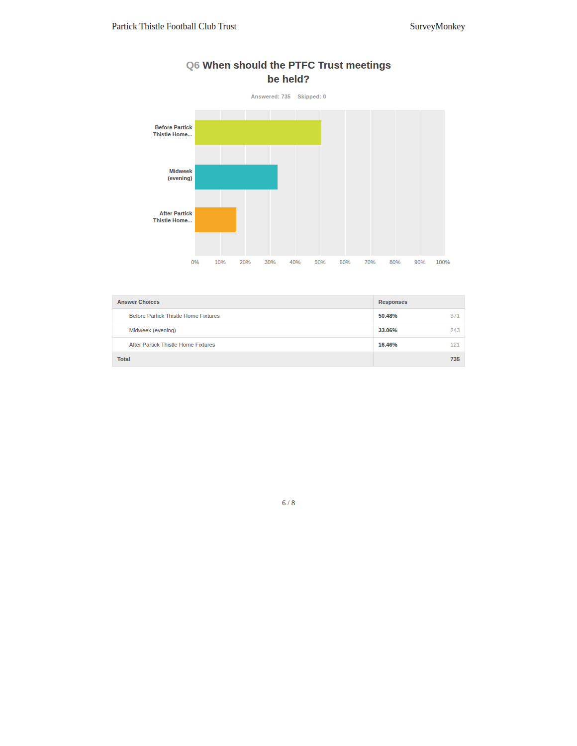Partick Thistle Football Club Trust
SurveyMonkey
Q6 When should the PTFC Trust meetings
be held?
Answered: 735 Skipped: 0
Before Partick
Thistle Home...
Midweek
(evening)
After Partick
Thistle Home...
0% 10% 20% 30% 40% 50% 60% 70% 80% 90% 100%
| Answer Choices | Responses |
| --- | --- |
| Before Partick Thistle Home Fixtures | 50.48% 371 |
| Midweek (evening) | 33.06% 243 |
| After Partick Thistle Home Fixtures | 16.46% 121 |
| Total | 735 |
6 / 8